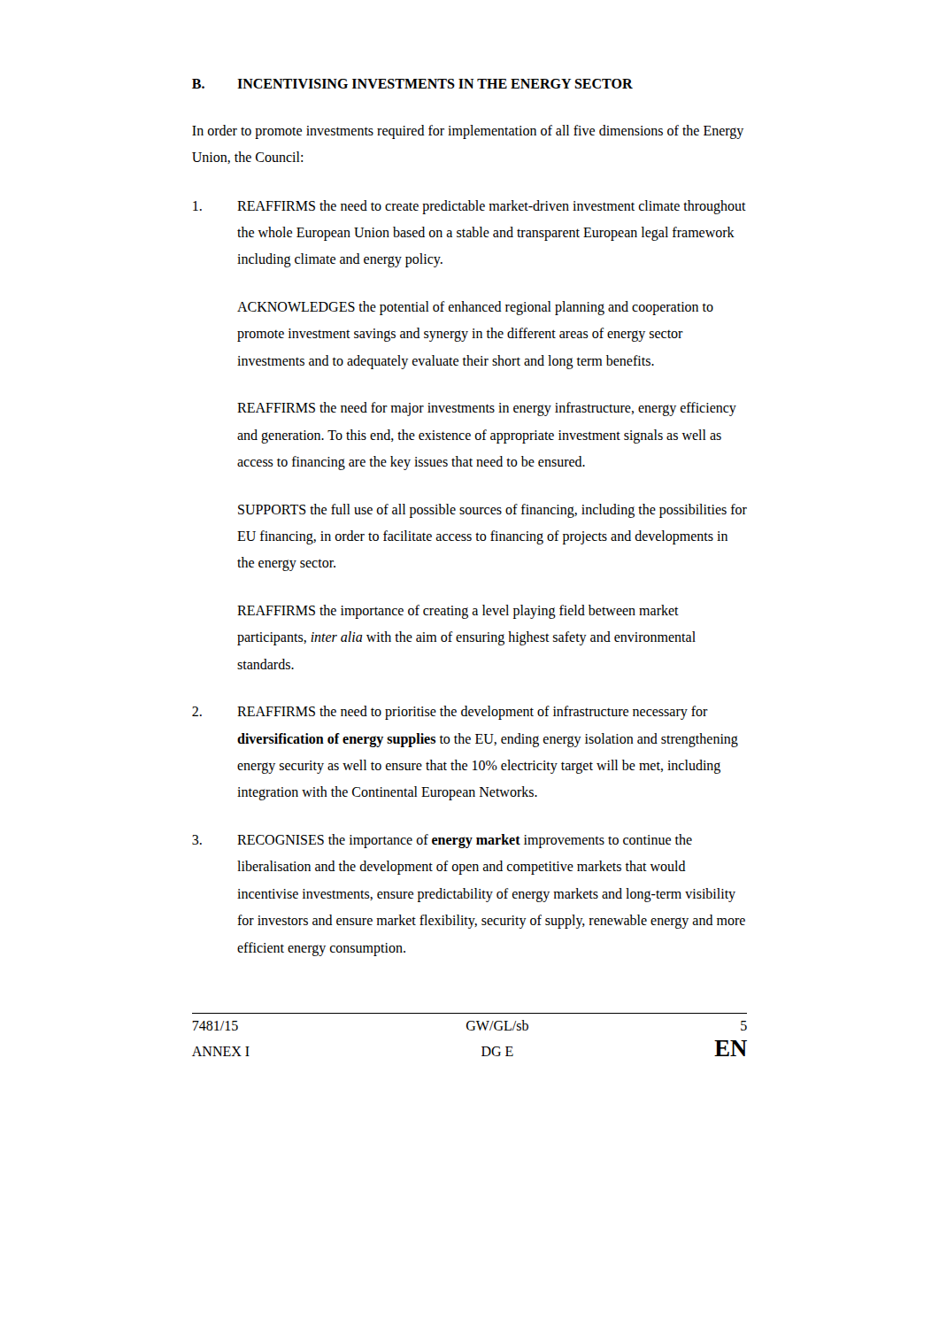B. Incentivising investments in the energy sector
In order to promote investments required for implementation of all five dimensions of the Energy Union, the Council:
1.
REAFFIRMS the need to create predictable market-driven investment climate throughout the whole European Union based on a stable and transparent European legal framework including climate and energy policy.
ACKNOWLEDGES the potential of enhanced regional planning and cooperation to promote investment savings and synergy in the different areas of energy sector investments and to adequately evaluate their short and long term benefits.
REAFFIRMS the need for major investments in energy infrastructure, energy efficiency and generation. To this end, the existence of appropriate investment signals as well as access to financing are the key issues that need to be ensured.
SUPPORTS the full use of all possible sources of financing, including the possibilities for EU financing, in order to facilitate access to financing of projects and developments in the energy sector.
REAFFIRMS the importance of creating a level playing field between market participants, inter alia with the aim of ensuring highest safety and environmental standards.
2.
REAFFIRMS the need to prioritise the development of infrastructure necessary for diversification of energy supplies to the EU, ending energy isolation and strengthening energy security as well to ensure that the 10% electricity target will be met, including integration with the Continental European Networks.
3.
RECOGNISES the importance of energy market improvements to continue the liberalisation and the development of open and competitive markets that would incentivise investments, ensure predictability of energy markets and long-term visibility for investors and ensure market flexibility, security of supply, renewable energy and more efficient energy consumption.
7481/15
GW/GL/sb
5
ANNEX I
DG E
EN